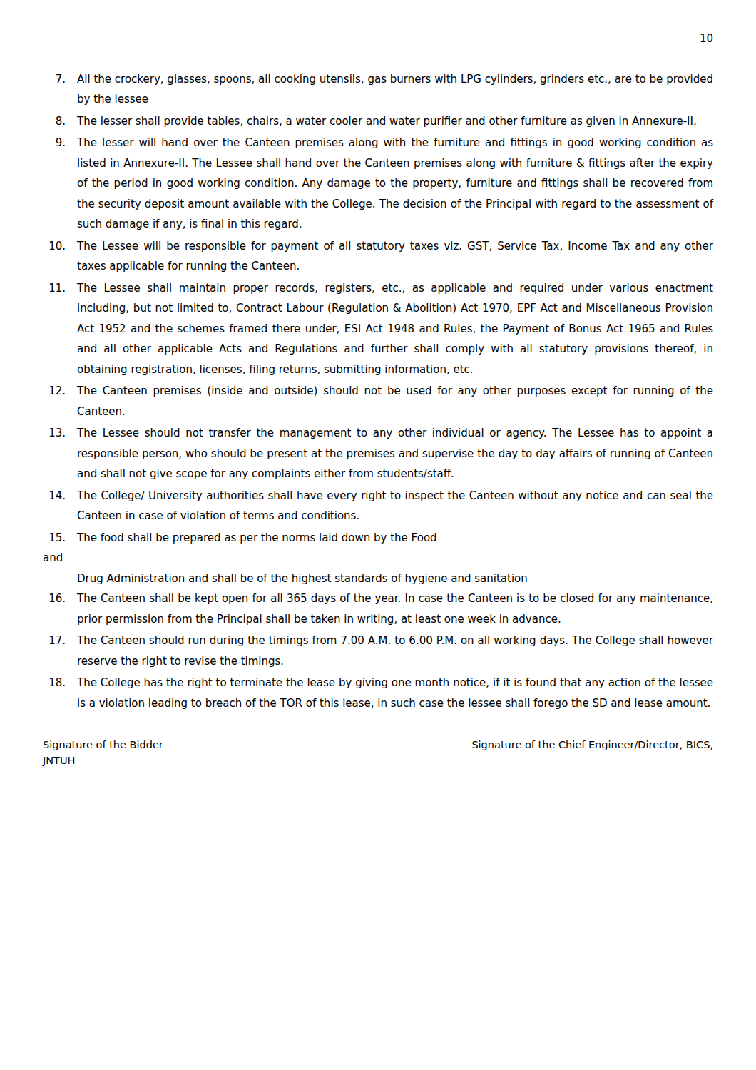10
7. All the crockery, glasses, spoons, all cooking utensils, gas burners with LPG cylinders, grinders etc., are to be provided by the lessee
8. The lesser shall provide tables, chairs, a water cooler and water purifier and other furniture as given in Annexure-II.
9. The lesser will hand over the Canteen premises along with the furniture and fittings in good working condition as listed in Annexure-II. The Lessee shall hand over the Canteen premises along with furniture & fittings after the expiry of the period in good working condition. Any damage to the property, furniture and fittings shall be recovered from the security deposit amount available with the College. The decision of the Principal with regard to the assessment of such damage if any, is final in this regard.
10. The Lessee will be responsible for payment of all statutory taxes viz. GST, Service Tax, Income Tax and any other taxes applicable for running the Canteen.
11. The Lessee shall maintain proper records, registers, etc., as applicable and required under various enactment including, but not limited to, Contract Labour (Regulation & Abolition) Act 1970, EPF Act and Miscellaneous Provision Act 1952 and the schemes framed there under, ESI Act 1948 and Rules, the Payment of Bonus Act 1965 and Rules and all other applicable Acts and Regulations and further shall comply with all statutory provisions thereof, in obtaining registration, licenses, filing returns, submitting information, etc.
12. The Canteen premises (inside and outside) should not be used for any other purposes except for running of the Canteen.
13. The Lessee should not transfer the management to any other individual or agency. The Lessee has to appoint a responsible person, who should be present at the premises and supervise the day to day affairs of running of Canteen and shall not give scope for any complaints either from students/staff.
14. The College/ University authorities shall have every right to inspect the Canteen without any notice and can seal the Canteen in case of violation of terms and conditions.
15. The food shall be prepared as per the norms laid down by the Food and
Drug Administration and shall be of the highest standards of hygiene and sanitation
16. The Canteen shall be kept open for all 365 days of the year. In case the Canteen is to be closed for any maintenance, prior permission from the Principal shall be taken in writing, at least one week in advance.
17. The Canteen should run during the timings from 7.00 A.M. to 6.00 P.M. on all working days. The College shall however reserve the right to revise the timings.
18. The College has the right to terminate the lease by giving one month notice, if it is found that any action of the lessee is a violation leading to breach of the TOR of this lease, in such case the lessee shall forego the SD and lease amount.
Signature of the Bidder Signature of the Chief Engineer/Director, BICS,
JNTUH